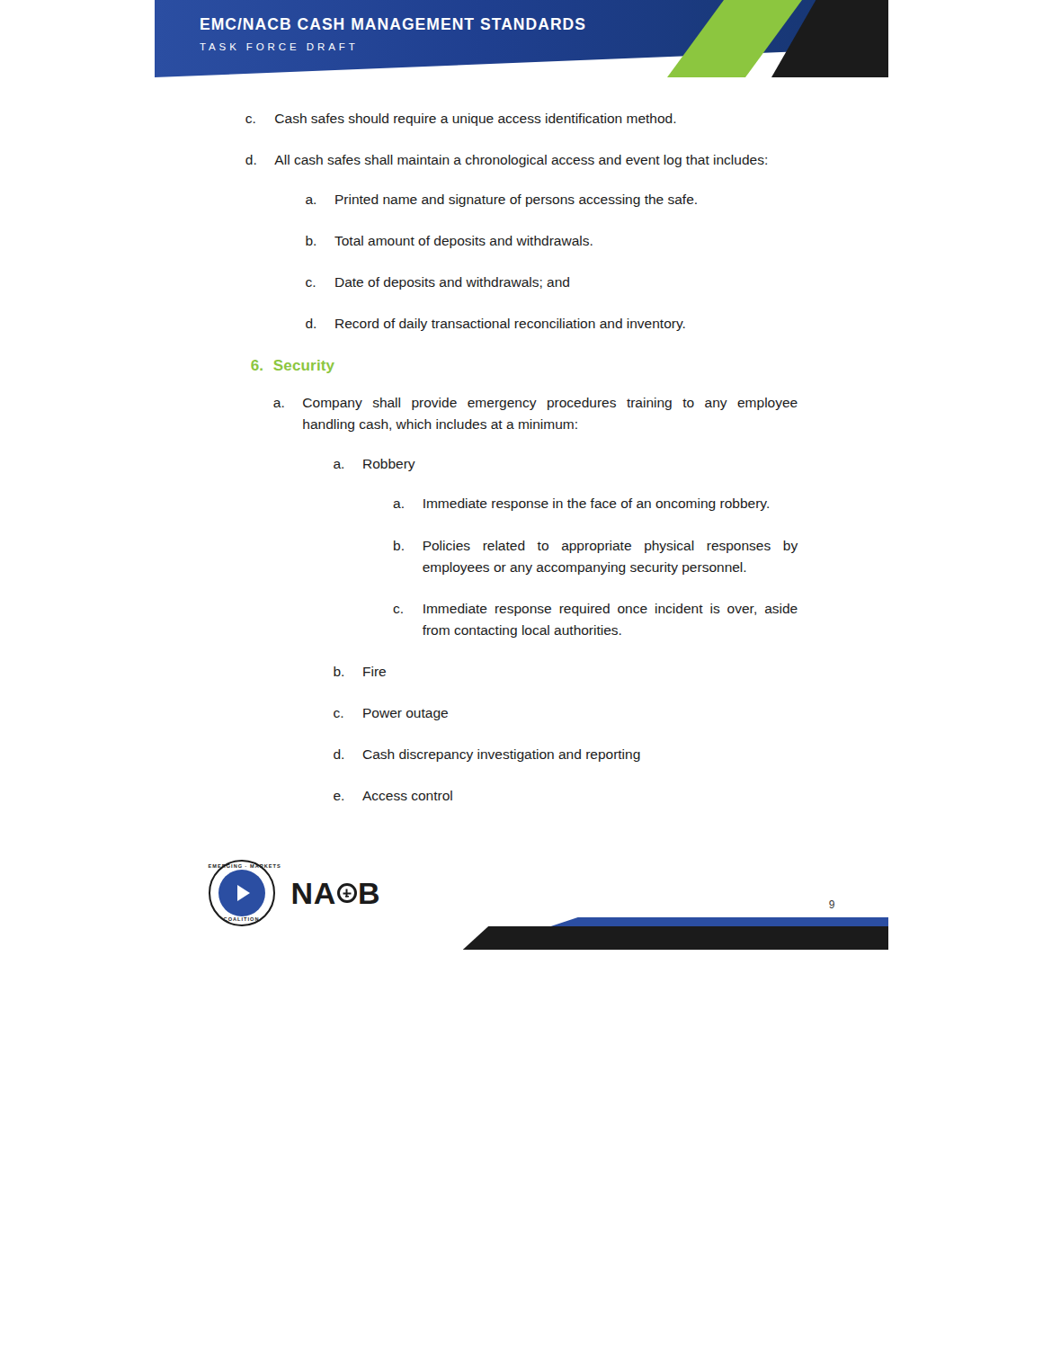EMC/NACB Cash Management Standards
Task Force Draft
c.
Cash safes should require a unique access identification method.
d.
All cash safes shall maintain a chronological access and event log that includes:
a.
Printed name and signature of persons accessing the safe.
b.
Total amount of deposits and withdrawals.
c.
Date of deposits and withdrawals; and
d.
Record of daily transactional reconciliation and inventory.
6. Security
a.
Company shall provide emergency procedures training to any employee handling cash, which includes at a minimum:
a.
Robbery
a.
Immediate response in the face of an oncoming robbery.
b.
Policies related to appropriate physical responses by employees or any accompanying security personnel.
c.
Immediate response required once incident is over, aside from contacting local authorities.
b.
Fire
c.
Power outage
d.
Cash discrepancy investigation and reporting
e.
Access control
Emerging · Markets
Coalition
NA B
9